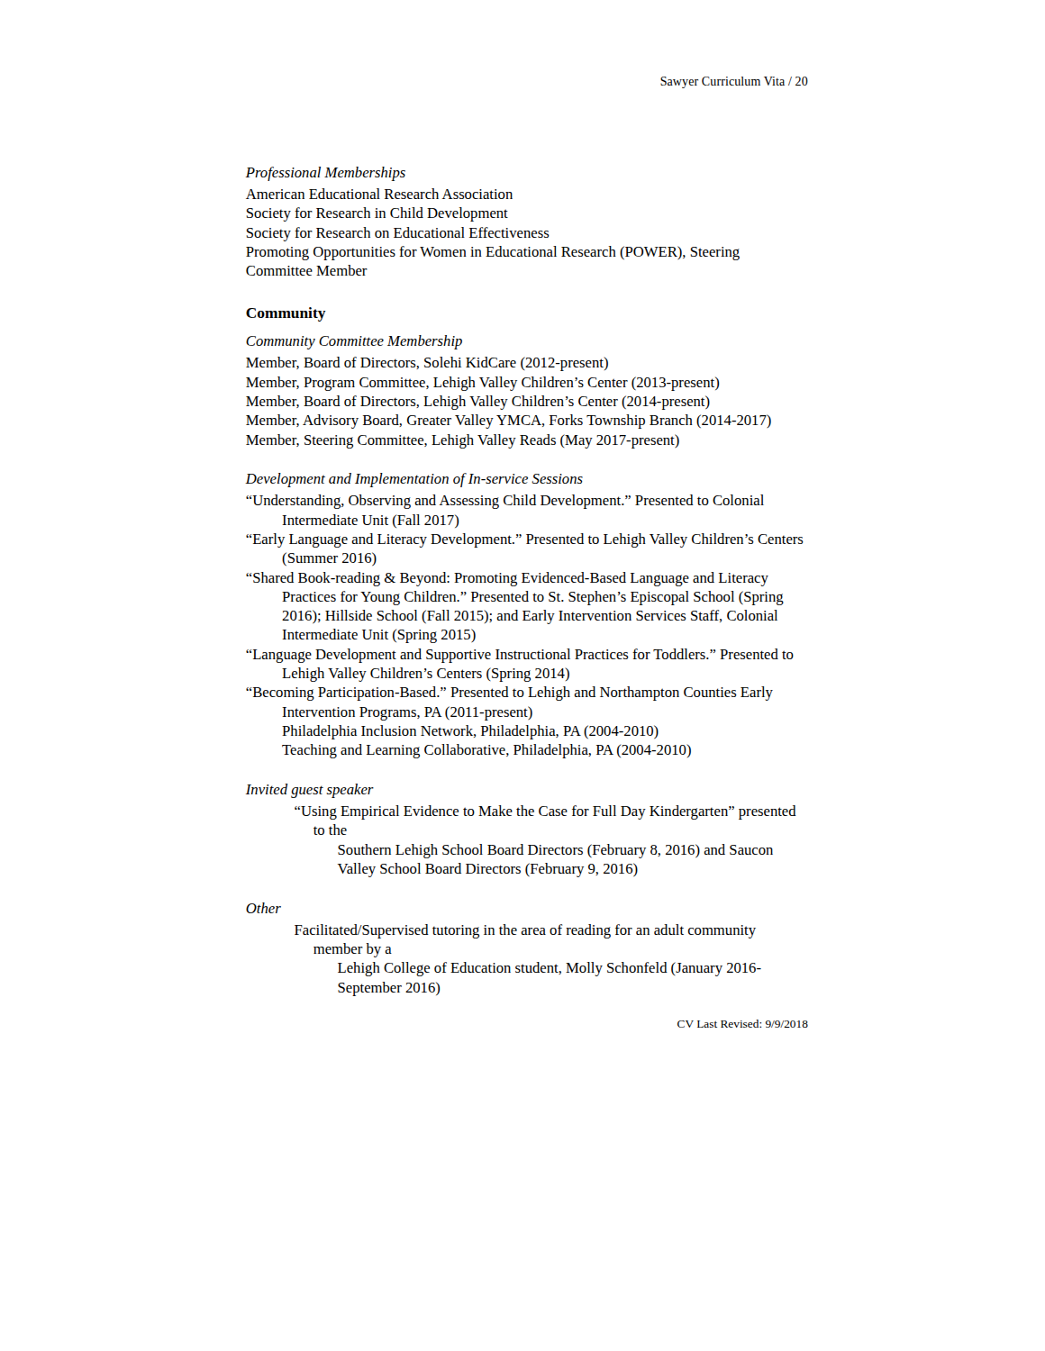Sawyer Curriculum Vita / 20
Professional Memberships
American Educational Research Association
Society for Research in Child Development
Society for Research on Educational Effectiveness
Promoting Opportunities for Women in Educational Research (POWER), Steering Committee Member
Community
Community Committee Membership
Member, Board of Directors, Solehi KidCare (2012-present)
Member, Program Committee, Lehigh Valley Children’s Center (2013-present)
Member, Board of Directors, Lehigh Valley Children’s Center (2014-present)
Member, Advisory Board, Greater Valley YMCA, Forks Township Branch (2014-2017)
Member, Steering Committee, Lehigh Valley Reads (May 2017-present)
Development and Implementation of In-service Sessions
“Understanding, Observing and Assessing Child Development.” Presented to Colonial Intermediate Unit (Fall 2017)
“Early Language and Literacy Development.” Presented to Lehigh Valley Children’s Centers (Summer 2016)
“Shared Book-reading & Beyond: Promoting Evidenced-Based Language and Literacy Practices for Young Children.” Presented to St. Stephen’s Episcopal School (Spring 2016); Hillside School (Fall 2015); and Early Intervention Services Staff, Colonial Intermediate Unit (Spring 2015)
“Language Development and Supportive Instructional Practices for Toddlers.” Presented to Lehigh Valley Children’s Centers (Spring 2014)
“Becoming Participation-Based.” Presented to Lehigh and Northampton Counties Early Intervention Programs, PA (2011-present)
Philadelphia Inclusion Network, Philadelphia, PA (2004-2010)
Teaching and Learning Collaborative, Philadelphia, PA (2004-2010)
Invited guest speaker
“Using Empirical Evidence to Make the Case for Full Day Kindergarten” presented to the
Southern Lehigh School Board Directors (February 8, 2016) and Saucon Valley School Board Directors (February 9, 2016)
Other
Facilitated/Supervised tutoring in the area of reading for an adult community member by a
Lehigh College of Education student, Molly Schonfeld (January 2016- September 2016)
CV Last Revised: 9/9/2018